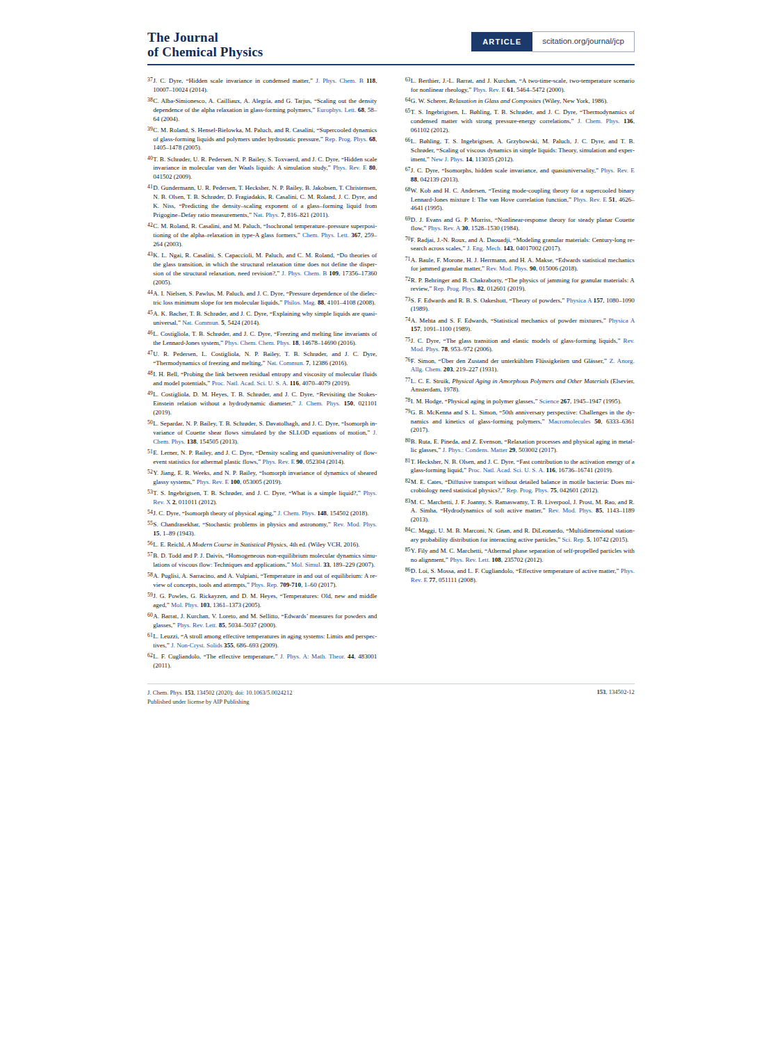The Journal of Chemical Physics
ARTICLE
scitation.org/journal/jcp
37J. C. Dyre, “Hidden scale invariance in condensed matter,” J. Phys. Chem. B 118, 10007–10024 (2014).
38C. Alba-Simionesco, A. Cailliaux, A. Alegría, and G. Tarjus, “Scaling out the density dependence of the alpha relaxation in glass-forming polymers,” Europhys. Lett. 68, 58–64 (2004).
39C. M. Roland, S. Hensel-Bielowka, M. Paluch, and R. Casalini, “Supercooled dynamics of glass-forming liquids and polymers under hydrostatic pressure,” Rep. Prog. Phys. 68, 1405–1478 (2005).
40T. B. Schrøder, U. R. Pedersen, N. P. Bailey, S. Toxvaerd, and J. C. Dyre, “Hidden scale invariance in molecular van der Waals liquids: A simulation study,” Phys. Rev. E 80, 041502 (2009).
41D. Gundermann, U. R. Pedersen, T. Hecksher, N. P. Bailey, B. Jakobsen, T. Christensen, N. B. Olsen, T. B. Schrøder, D. Fragiadakis, R. Casalini, C. M. Roland, J. C. Dyre, and K. Niss, “Predicting the density–scaling exponent of a glass–forming liquid from Prigogine–Defay ratio measurements,” Nat. Phys. 7, 816–821 (2011).
42C. M. Roland, R. Casalini, and M. Paluch, “Isochronal temperature–pressure superpositioning of the alpha–relaxation in type-A glass formers,” Chem. Phys. Lett. 367, 259–264 (2003).
43K. L. Ngai, R. Casalini, S. Capaccioli, M. Paluch, and C. M. Roland, “Do theories of the glass transition, in which the structural relaxation time does not define the dispersion of the structural relaxation, need revision?,” J. Phys. Chem. B 109, 17356–17360 (2005).
44A. I. Nielsen, S. Pawlus, M. Paluch, and J. C. Dyre, “Pressure dependence of the dielectric loss minimum slope for ten molecular liquids,” Philos. Mag. 88, 4101–4108 (2008).
45A. K. Bacher, T. B. Schrøder, and J. C. Dyre, “Explaining why simple liquids are quasi-universal,” Nat. Commun. 5, 5424 (2014).
46L. Costigliola, T. B. Schrøder, and J. C. Dyre, “Freezing and melting line invariants of the Lennard-Jones system,” Phys. Chem. Chem. Phys. 18, 14678–14690 (2016).
47U. R. Pedersen, L. Costigliola, N. P. Bailey, T. B. Schrøder, and J. C. Dyre, “Thermodynamics of freezing and melting,” Nat. Commun. 7, 12386 (2016).
48I. H. Bell, “Probing the link between residual entropy and viscosity of molecular fluids and model potentials,” Proc. Natl. Acad. Sci. U. S. A. 116, 4070–4079 (2019).
49L. Costigliola, D. M. Heyes, T. B. Schrøder, and J. C. Dyre, “Revisiting the Stokes-Einstein relation without a hydrodynamic diameter,” J. Chem. Phys. 150, 021101 (2019).
50L. Separdar, N. P. Bailey, T. B. Schrøder, S. Davatolhagh, and J. C. Dyre, “Isomorph invariance of Couette shear flows simulated by the SLLOD equations of motion,” J. Chem. Phys. 138, 154505 (2013).
51E. Lerner, N. P. Bailey, and J. C. Dyre, “Density scaling and quasiuniversality of flow-event statistics for athermal plastic flows,” Phys. Rev. E 90, 052304 (2014).
52Y. Jiang, E. R. Weeks, and N. P. Bailey, “Isomorph invariance of dynamics of sheared glassy systems,” Phys. Rev. E 100, 053005 (2019).
53T. S. Ingebrigtsen, T. B. Schrøder, and J. C. Dyre, “What is a simple liquid?,” Phys. Rev. X 2, 011011 (2012).
54J. C. Dyre, “Isomorph theory of physical aging,” J. Chem. Phys. 148, 154502 (2018).
55S. Chandrasekhar, “Stochastic problems in physics and astronomy,” Rev. Mod. Phys. 15, 1–89 (1943).
56L. E. Reichl, A Modern Course in Statistical Physics, 4th ed. (Wiley VCH, 2016).
57B. D. Todd and P. J. Daivis, “Homogeneous non-equilibrium molecular dynamics simulations of viscous flow: Techniques and applications,” Mol. Simul. 33, 189–229 (2007).
58A. Puglisi, A. Sarracino, and A. Vulpiani, “Temperature in and out of equilibrium: A review of concepts, tools and attempts,” Phys. Rep. 709-710, 1–60 (2017).
59J. G. Powles, G. Rickayzen, and D. M. Heyes, “Temperatures: Old, new and middle aged,” Mol. Phys. 103, 1361–1373 (2005).
60A. Barrat, J. Kurchan, V. Loreto, and M. Sellitto, “Edwards’ measures for powders and glasses,” Phys. Rev. Lett. 85, 5034–5037 (2000).
61L. Leuzzi, “A stroll among effective temperatures in aging systems: Limits and perspectives,” J. Non-Cryst. Solids 355, 686–693 (2009).
62L. F. Cugliandolo, “The effective temperature,” J. Phys. A: Math. Theor. 44, 483001 (2011).
63L. Berthier, J.-L. Barrat, and J. Kurchan, “A two-time-scale, two-temperature scenario for nonlinear rheology,” Phys. Rev. E 61, 5464–5472 (2000).
64G. W. Scherer, Relaxation in Glass and Composites (Wiley, New York, 1986).
65T. S. Ingebrigtsen, L. Bøhling, T. B. Schrøder, and J. C. Dyre, “Thermodynamics of condensed matter with strong pressure-energy correlations,” J. Chem. Phys. 136, 061102 (2012).
66L. Bøhling, T. S. Ingebrigtsen, A. Grzybowski, M. Paluch, J. C. Dyre, and T. B. Schrøder, “Scaling of viscous dynamics in simple liquids: Theory, simulation and experiment,” New J. Phys. 14, 113035 (2012).
67J. C. Dyre, “Isomorphs, hidden scale invariance, and quasiuniversality,” Phys. Rev. E 88, 042139 (2013).
68W. Kob and H. C. Andersen, “Testing mode-coupling theory for a supercooled binary Lennard-Jones mixture I: The van Hove correlation function,” Phys. Rev. E 51, 4626–4641 (1995).
69D. J. Evans and G. P. Morriss, “Nonlinear-response theory for steady planar Couette flow,” Phys. Rev. A 30, 1528–1530 (1984).
70F. Radjai, J.-N. Roux, and A. Daouadji, “Modeling granular materials: Century-long research across scales,” J. Eng. Mech. 143, 04017002 (2017).
71A. Baule, F. Morone, H. J. Herrmann, and H. A. Makse, “Edwards statistical mechanics for jammed granular matter,” Rev. Mod. Phys. 90, 015006 (2018).
72R. P. Behringer and B. Chakraborty, “The physics of jamming for granular materials: A review,” Rep. Prog. Phys. 82, 012601 (2019).
73S. F. Edwards and R. B. S. Oakeshott, “Theory of powders,” Physica A 157, 1080–1090 (1989).
74A. Mehta and S. F. Edwards, “Statistical mechanics of powder mixtures,” Physica A 157, 1091–1100 (1989).
75J. C. Dyre, “The glass transition and elastic models of glass-forming liquids,” Rev. Mod. Phys. 78, 953–972 (2006).
76F. Simon, “Über den Zustand der unterkühlten Flüssigkeiten und Glässer,” Z. Anorg. Allg. Chem. 203, 219–227 (1931).
77L. C. E. Struik, Physical Aging in Amorphous Polymers and Other Materials (Elsevier, Amsterdam, 1978).
78I. M. Hodge, “Physical aging in polymer glasses,” Science 267, 1945–1947 (1995).
79G. B. McKenna and S. L. Simon, “50th anniversary perspective: Challenges in the dynamics and kinetics of glass-forming polymers,” Macromolecules 50, 6333–6361 (2017).
80B. Ruta, E. Pineda, and Z. Evenson, “Relaxation processes and physical aging in metallic glasses,” J. Phys.: Condens. Matter 29, 503002 (2017).
81T. Hecksher, N. B. Olsen, and J. C. Dyre, “Fast contribution to the activation energy of a glass-forming liquid,” Proc. Natl. Acad. Sci. U. S. A. 116, 16736–16741 (2019).
82M. E. Cates, “Diffusive transport without detailed balance in motile bacteria: Does microbiology need statistical physics?,” Rep. Prog. Phys. 75, 042601 (2012).
83M. C. Marchetti, J. F. Joanny, S. Ramaswamy, T. B. Liverpool, J. Prost, M. Rao, and R. A. Simha, “Hydrodynamics of soft active matter,” Rev. Mod. Phys. 85, 1143–1189 (2013).
84C. Maggi, U. M. B. Marconi, N. Gnan, and R. DiLeonardo, “Multidimensional stationary probability distribution for interacting active particles,” Sci. Rep. 5, 10742 (2015).
85Y. Fily and M. C. Marchetti, “Athermal phase separation of self-propelled particles with no alignment,” Phys. Rev. Lett. 108, 235702 (2012).
86D. Loi, S. Mossa, and L. F. Cugliandolo, “Effective temperature of active matter,” Phys. Rev. E 77, 051111 (2008).
J. Chem. Phys. 153, 134502 (2020); doi: 10.1063/5.0024212
Published under license by AIP Publishing
153, 134502-12